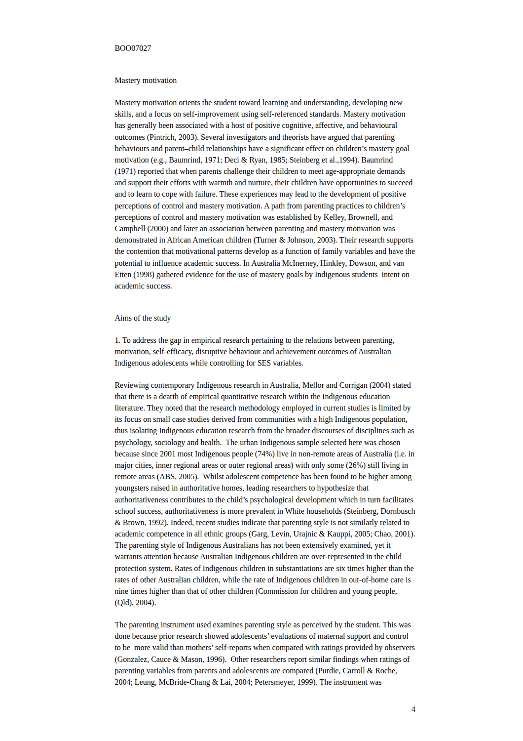BOO07027
Mastery motivation
Mastery motivation orients the student toward learning and understanding, developing new skills, and a focus on self-improvement using self-referenced standards. Mastery motivation has generally been associated with a host of positive cognitive, affective, and behavioural outcomes (Pintrich, 2003). Several investigators and theorists have argued that parenting behaviours and parent–child relationships have a significant effect on children’s mastery goal motivation (e.g., Baumrind, 1971; Deci & Ryan, 1985; Steinberg et al.,1994). Baumrind (1971) reported that when parents challenge their children to meet age-appropriate demands and support their efforts with warmth and nurture, their children have opportunities to succeed and to learn to cope with failure. These experiences may lead to the development of positive perceptions of control and mastery motivation. A path from parenting practices to children’s perceptions of control and mastery motivation was established by Kelley, Brownell, and Campbell (2000) and later an association between parenting and mastery motivation was demonstrated in African American children (Turner & Johnson, 2003). Their research supports the contention that motivational patterns develop as a function of family variables and have the potential to influence academic success. In Australia McInerney, Hinkley, Dowson, and van Etten (1998) gathered evidence for the use of mastery goals by Indigenous students intent on academic success.
Aims of the study
1. To address the gap in empirical research pertaining to the relations between parenting, motivation, self-efficacy, disruptive behaviour and achievement outcomes of Australian Indigenous adolescents while controlling for SES variables.
Reviewing contemporary Indigenous research in Australia, Mellor and Corrigan (2004) stated that there is a dearth of empirical quantitative research within the Indigenous education literature. They noted that the research methodology employed in current studies is limited by its focus on small case studies derived from communities with a high Indigenous population, thus isolating Indigenous education research from the broader discourses of disciplines such as psychology, sociology and health. The urban Indigenous sample selected here was chosen because since 2001 most Indigenous people (74%) live in non-remote areas of Australia (i.e. in major cities, inner regional areas or outer regional areas) with only some (26%) still living in remote areas (ABS, 2005). Whilst adolescent competence has been found to be higher among youngsters raised in authoritative homes, leading researchers to hypothesize that authoritativeness contributes to the child’s psychological development which in turn facilitates school success, authoritativeness is more prevalent in White households (Steinberg, Dornbusch & Brown, 1992). Indeed, recent studies indicate that parenting style is not similarly related to academic competence in all ethnic groups (Garg, Levin, Urajnic & Kauppi, 2005; Chao, 2001). The parenting style of Indigenous Australians has not been extensively examined, yet it warrants attention because Australian Indigenous children are over-represented in the child protection system. Rates of Indigenous children in substantiations are six times higher than the rates of other Australian children, while the rate of Indigenous children in out-of-home care is nine times higher than that of other children (Commission for children and young people, (Qld), 2004).
The parenting instrument used examines parenting style as perceived by the student. This was done because prior research showed adolescents’ evaluations of maternal support and control to be more valid than mothers’ self-reports when compared with ratings provided by observers (Gonzalez, Cauce & Mason, 1996). Other researchers report similar findings when ratings of parenting variables from parents and adolescents are compared (Purdie, Carroll & Roche, 2004; Leung, McBride-Chang & Lai, 2004; Petersmeyer, 1999). The instrument was
4